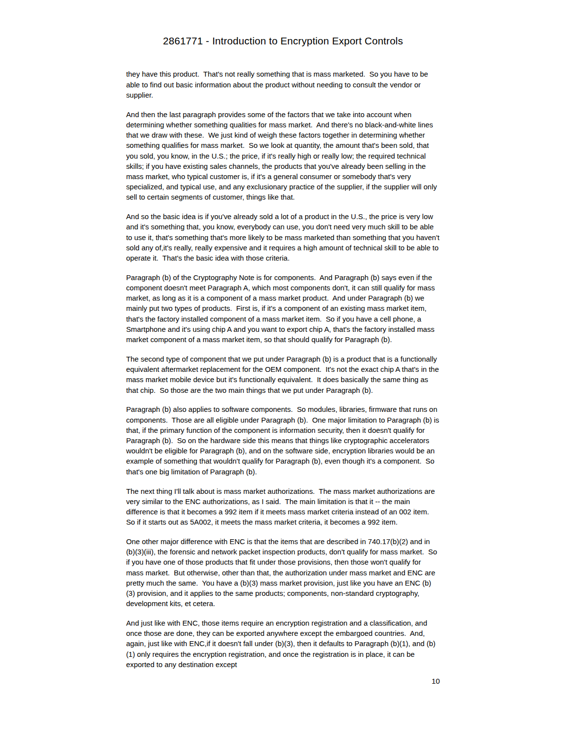2861771 - Introduction to Encryption Export Controls
they have this product. That's not really something that is mass marketed. So you have to be able to find out basic information about the product without needing to consult the vendor or supplier.
And then the last paragraph provides some of the factors that we take into account when determining whether something qualities for mass market. And there's no black-and-white lines that we draw with these. We just kind of weigh these factors together in determining whether something qualifies for mass market. So we look at quantity, the amount that's been sold, that you sold, you know, in the U.S.; the price, if it's really high or really low; the required technical skills; if you have existing sales channels, the products that you've already been selling in the mass market, who typical customer is, if it's a general consumer or somebody that's very specialized, and typical use, and any exclusionary practice of the supplier, if the supplier will only sell to certain segments of customer, things like that.
And so the basic idea is if you've already sold a lot of a product in the U.S., the price is very low and it's something that, you know, everybody can use, you don't need very much skill to be able to use it, that's something that's more likely to be mass marketed than something that you haven't sold any of,it's really, really expensive and it requires a high amount of technical skill to be able to operate it. That's the basic idea with those criteria.
Paragraph (b) of the Cryptography Note is for components. And Paragraph (b) says even if the component doesn't meet Paragraph A, which most components don't, it can still qualify for mass market, as long as it is a component of a mass market product. And under Paragraph (b) we mainly put two types of products. First is, if it's a component of an existing mass market item, that's the factory installed component of a mass market item. So if you have a cell phone, a Smartphone and it's using chip A and you want to export chip A, that's the factory installed mass market component of a mass market item, so that should qualify for Paragraph (b).
The second type of component that we put under Paragraph (b) is a product that is a functionally equivalent aftermarket replacement for the OEM component. It's not the exact chip A that's in the mass market mobile device but it's functionally equivalent. It does basically the same thing as that chip. So those are the two main things that we put under Paragraph (b).
Paragraph (b) also applies to software components. So modules, libraries, firmware that runs on components. Those are all eligible under Paragraph (b). One major limitation to Paragraph (b) is that, if the primary function of the component is information security, then it doesn't qualify for Paragraph (b). So on the hardware side this means that things like cryptographic accelerators wouldn't be eligible for Paragraph (b), and on the software side, encryption libraries would be an example of something that wouldn't qualify for Paragraph (b), even though it's a component. So that's one big limitation of Paragraph (b).
The next thing I'll talk about is mass market authorizations. The mass market authorizations are very similar to the ENC authorizations, as I said. The main limitation is that it -- the main difference is that it becomes a 992 item if it meets mass market criteria instead of an 002 item. So if it starts out as 5A002, it meets the mass market criteria, it becomes a 992 item.
One other major difference with ENC is that the items that are described in 740.17(b)(2) and in (b)(3)(iii), the forensic and network packet inspection products, don't qualify for mass market. So if you have one of those products that fit under those provisions, then those won't qualify for mass market. But otherwise, other than that, the authorization under mass market and ENC are pretty much the same. You have a (b)(3) mass market provision, just like you have an ENC (b)(3) provision, and it applies to the same products; components, non-standard cryptography, development kits, et cetera.
And just like with ENC, those items require an encryption registration and a classification, and once those are done, they can be exported anywhere except the embargoed countries. And, again, just like with ENC,if it doesn't fall under (b)(3), then it defaults to Paragraph (b)(1), and (b)(1) only requires the encryption registration, and once the registration is in place, it can be exported to any destination except
10